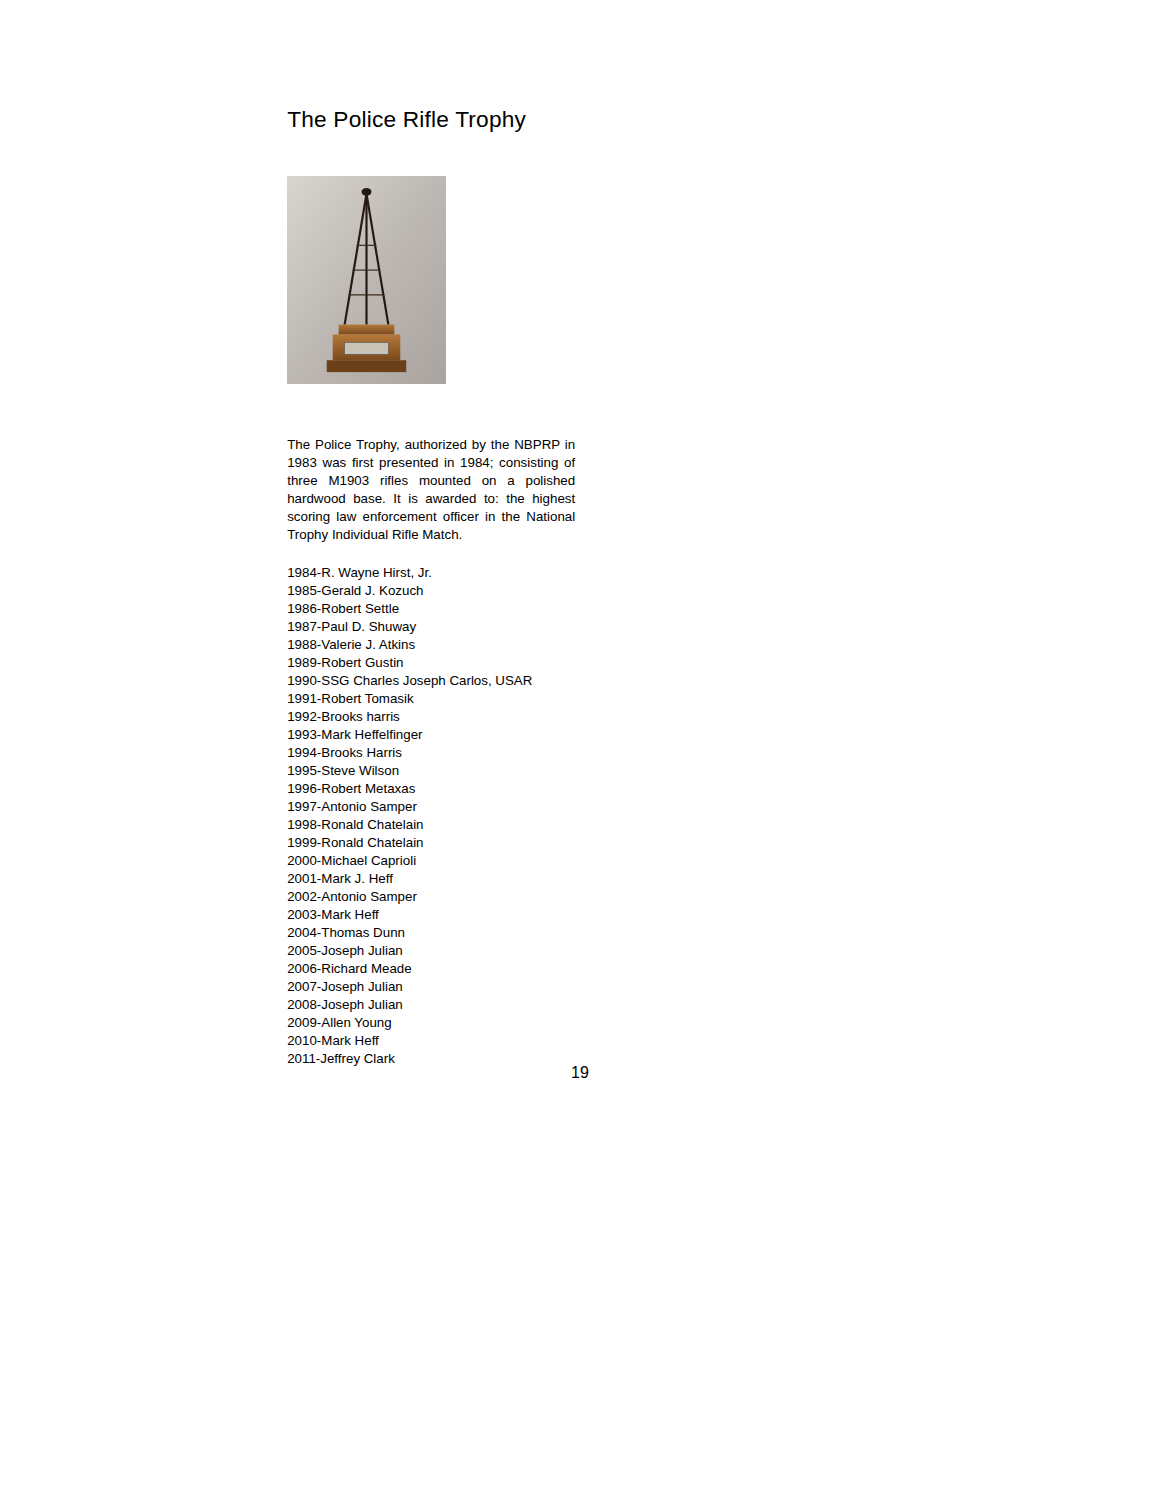The Police Rifle Trophy
The Police Trophy, authorized by the NBPRP in 1983 was first presented in 1984; consisting of three M1903 rifles mounted on a polished hardwood base. It is awarded to: the highest scoring law enforcement officer in the National Trophy Individual Rifle Match.
1984-R. Wayne Hirst, Jr.
1985-Gerald J. Kozuch
1986-Robert Settle
1987-Paul D. Shuway
1988-Valerie J. Atkins
1989-Robert Gustin
1990-SSG Charles Joseph Carlos, USAR
1991-Robert Tomasik
1992-Brooks harris
1993-Mark Heffelfinger
1994-Brooks Harris
1995-Steve Wilson
1996-Robert Metaxas
1997-Antonio Samper
1998-Ronald Chatelain
1999-Ronald Chatelain
2000-Michael Caprioli
2001-Mark J. Heff
2002-Antonio Samper
2003-Mark Heff
2004-Thomas Dunn
2005-Joseph Julian
2006-Richard Meade
2007-Joseph Julian
2008-Joseph Julian
2009-Allen Young
2010-Mark Heff
2011-Jeffrey Clark
19